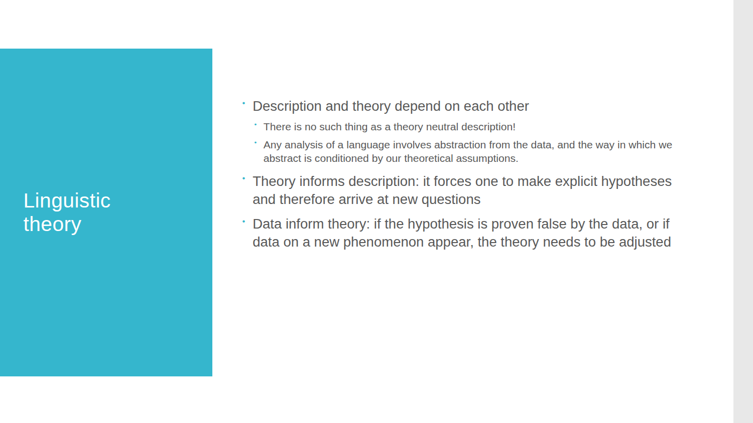Linguistic
theory
Description and theory depend on each other
There is no such thing as a theory neutral description!
Any analysis of a language involves abstraction from the data, and the way in which we abstract is conditioned by our theoretical assumptions.
Theory informs description: it forces one to make explicit hypotheses and therefore arrive at new questions
Data inform theory: if the hypothesis is proven false by the data, or if data on a new phenomenon appear, the theory needs to be adjusted